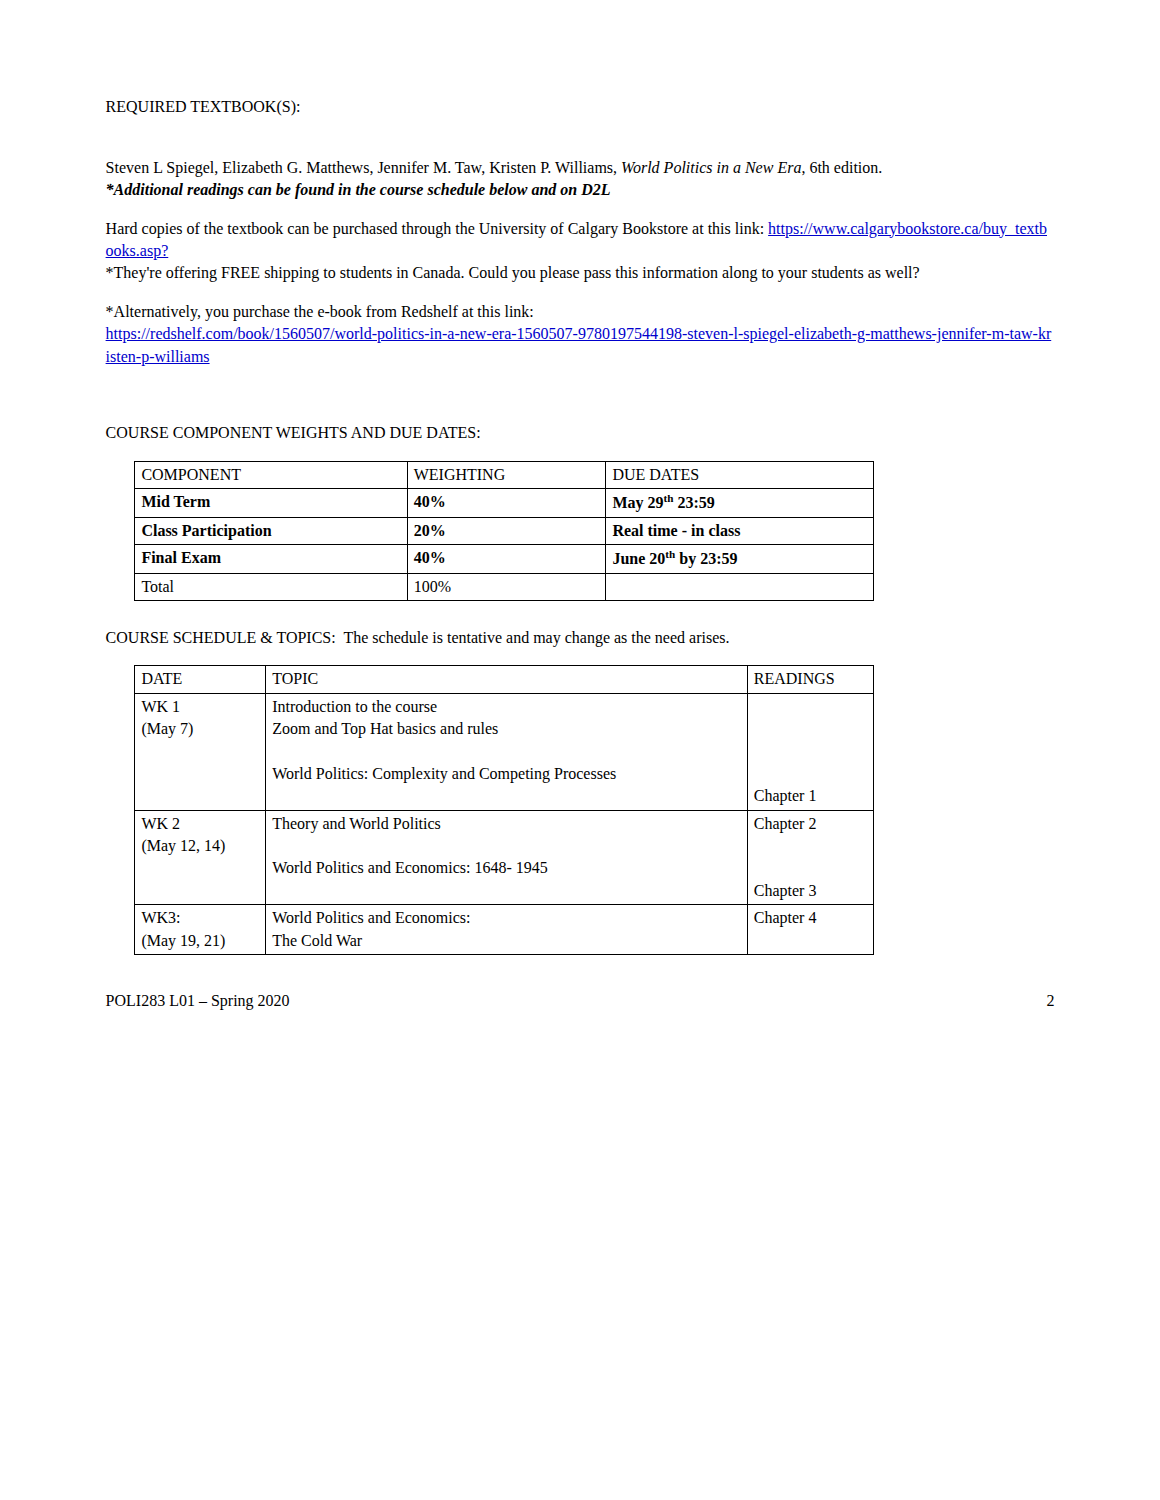REQUIRED TEXTBOOK(S):
Steven L Spiegel, Elizabeth G. Matthews, Jennifer M. Taw, Kristen P. Williams, World Politics in a New Era, 6th edition.
*Additional readings can be found in the course schedule below and on D2L
Hard copies of the textbook can be purchased through the University of Calgary Bookstore at this link: https://www.calgarybookstore.ca/buy_textbooks.asp?
*They're offering FREE shipping to students in Canada. Could you please pass this information along to your students as well?
*Alternatively, you purchase the e-book from Redshelf at this link:
https://redshelf.com/book/1560507/world-politics-in-a-new-era-1560507-9780197544198-steven-l-spiegel-elizabeth-g-matthews-jennifer-m-taw-kristen-p-williams
COURSE COMPONENT WEIGHTS AND DUE DATES:
| COMPONENT | WEIGHTING | DUE DATES |
| Mid Term | 40% | May 29 th 23:59 |
| Class Participation | 20% | Real time - in class |
| Final Exam | 40% | June 20 th by 23:59 |
| Total | 100% | |
COURSE SCHEDULE & TOPICS: The schedule is tentative and may change as the need arises.
| DATE | TOPIC | READINGS |
| WK 1 (May 7) | Introduction to the course Zoom and Top Hat basics and rules World Politics: Complexity and Competing Processes | Chapter 1 |
| WK 2 (May 12, 14) | Theory and World Politics World Politics and Economics: 1648- 1945 | Chapter 2 Chapter 3 |
| WK3: (May 19, 21) | World Politics and Economics: The Cold War | Chapter 4 |
POLI283 L01 – Spring 2020 2